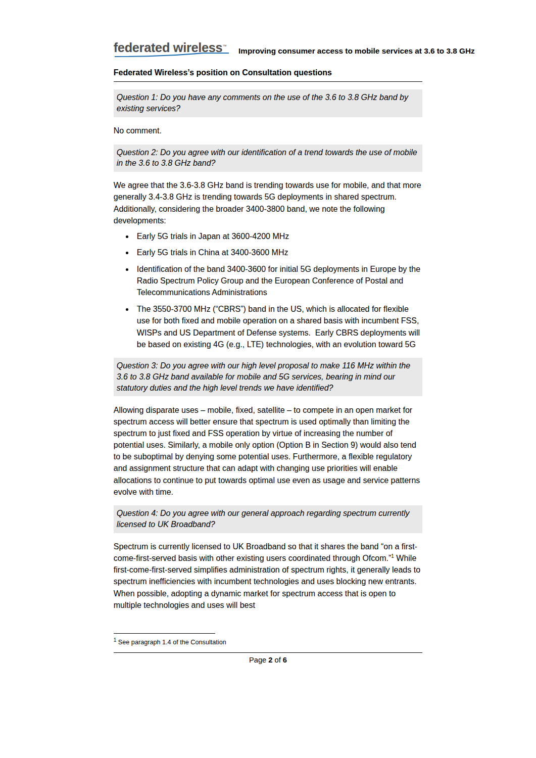federated wireless™
Improving consumer access to mobile services at 3.6 to 3.8 GHz
Federated Wireless’s position on Consultation questions
Question 1: Do you have any comments on the use of the 3.6 to 3.8 GHz band by existing services?
No comment.
Question 2: Do you agree with our identification of a trend towards the use of mobile in the 3.6 to 3.8 GHz band?
We agree that the 3.6-3.8 GHz band is trending towards use for mobile, and that more generally 3.4-3.8 GHz is trending towards 5G deployments in shared spectrum. Additionally, considering the broader 3400-3800 band, we note the following developments:
Early 5G trials in Japan at 3600-4200 MHz
Early 5G trials in China at 3400-3600 MHz
Identification of the band 3400-3600 for initial 5G deployments in Europe by the Radio Spectrum Policy Group and the European Conference of Postal and Telecommunications Administrations
The 3550-3700 MHz (“CBRS”) band in the US, which is allocated for flexible use for both fixed and mobile operation on a shared basis with incumbent FSS, WISPs and US Department of Defense systems. Early CBRS deployments will be based on existing 4G (e.g., LTE) technologies, with an evolution toward 5G
Question 3: Do you agree with our high level proposal to make 116 MHz within the 3.6 to 3.8 GHz band available for mobile and 5G services, bearing in mind our statutory duties and the high level trends we have identified?
Allowing disparate uses – mobile, fixed, satellite – to compete in an open market for spectrum access will better ensure that spectrum is used optimally than limiting the spectrum to just fixed and FSS operation by virtue of increasing the number of potential uses. Similarly, a mobile only option (Option B in Section 9) would also tend to be suboptimal by denying some potential uses. Furthermore, a flexible regulatory and assignment structure that can adapt with changing use priorities will enable allocations to continue to put towards optimal use even as usage and service patterns evolve with time.
Question 4: Do you agree with our general approach regarding spectrum currently licensed to UK Broadband?
Spectrum is currently licensed to UK Broadband so that it shares the band “on a first-come-first-served basis with other existing users coordinated through Ofcom.”1 While first-come-first-served simplifies administration of spectrum rights, it generally leads to spectrum inefficiencies with incumbent technologies and uses blocking new entrants. When possible, adopting a dynamic market for spectrum access that is open to multiple technologies and uses will best
1 See paragraph 1.4 of the Consultation
Page 2 of 6